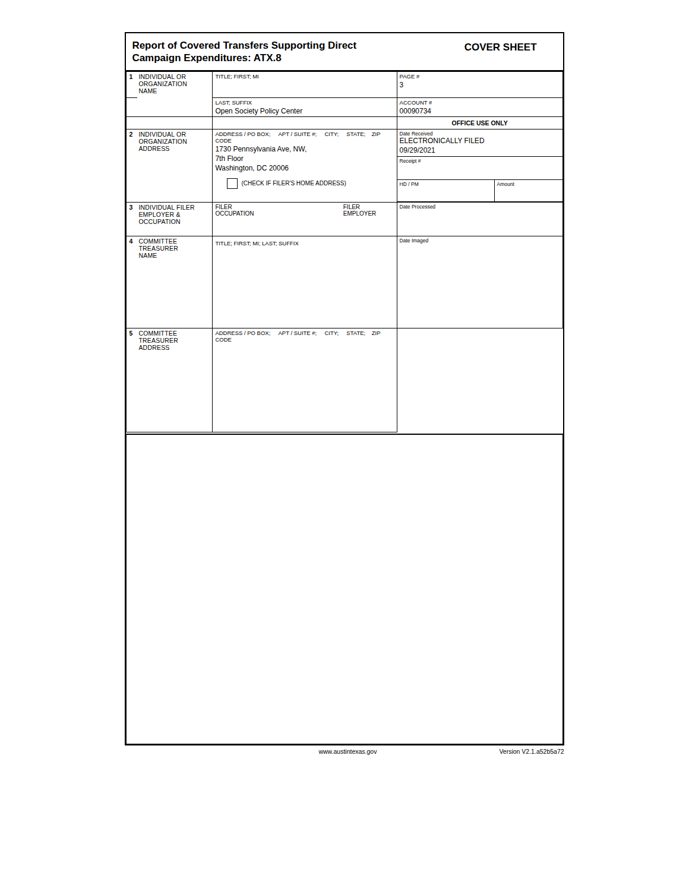Report of Covered Transfers Supporting Direct
Campaign Expenditures: ATX.8
COVER SHEET
| 1 | INDIVIDUAL OR ORGANIZATION NAME | TITLE; FIRST; MI | PAGE # 3 |
| | LAST; SUFFIX Open Society Policy Center | ACCOUNT # 00090734 |
| | | | OFFICE USE ONLY |
| 2 | INDIVIDUAL OR ORGANIZATION ADDRESS | ADDRESS / PO BOX; APT / SUITE #; CITY; STATE; ZIP CODE 1730 Pennsylvania Ave, NW, 7th Floor Washington, DC 20006 (CHECK IF FILER'S HOME ADDRESS) | Date Received ELECTRONICALLY FILED 09/29/2021 Receipt # HD / PM Amount |
| 3 | INDIVIDUAL FILER EMPLOYER & OCCUPATION | FILER OCCUPATION FILER EMPLOYER | Date Processed |
| 4 | COMMITTEE TREASURER NAME | TITLE; FIRST; MI; LAST; SUFFIX | Date Imaged |
| 5 | COMMITTEE TREASURER ADDRESS | ADDRESS / PO BOX; APT / SUITE #; CITY; STATE; ZIP CODE | |
www.austintexas.gov
Version V2.1.a52b5a72